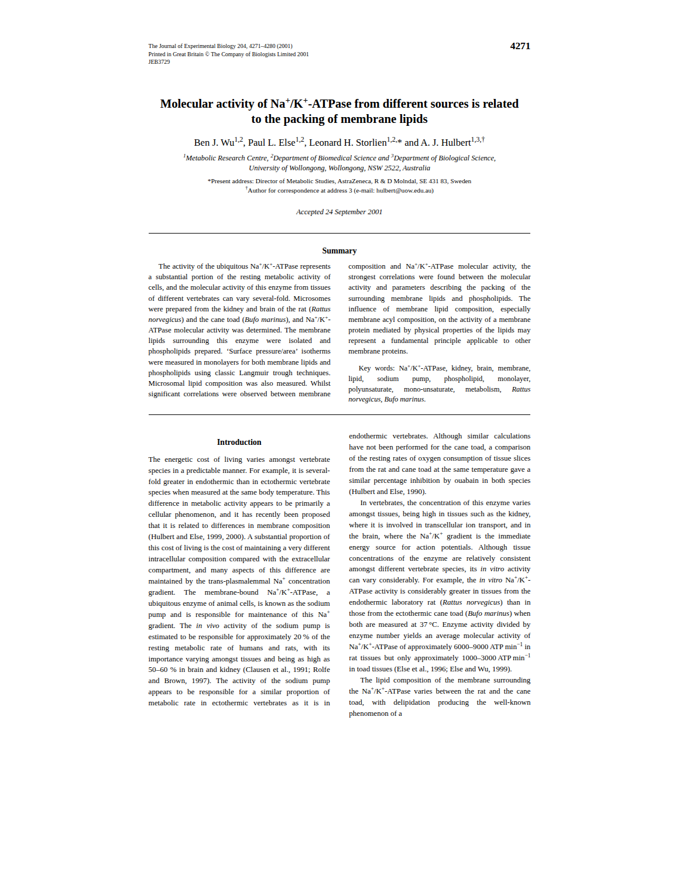The Journal of Experimental Biology 204, 4271–4280 (2001)
Printed in Great Britain © The Company of Biologists Limited 2001
JEB3729
4271
Molecular activity of Na+/K+-ATPase from different sources is related to the packing of membrane lipids
Ben J. Wu1,2, Paul L. Else1,2, Leonard H. Storlien1,2,* and A. J. Hulbert1,3,†
1Metabolic Research Centre, 2Department of Biomedical Science and 3Department of Biological Science,
University of Wollongong, Wollongong, NSW 2522, Australia
*Present address: Director of Metabolic Studies, AstraZeneca, R & D Molndal, SE 431 83, Sweden
†Author for correspondence at address 3 (e-mail: hulbert@uow.edu.au)
Accepted 24 September 2001
Summary
The activity of the ubiquitous Na+/K+-ATPase represents a substantial portion of the resting metabolic activity of cells, and the molecular activity of this enzyme from tissues of different vertebrates can vary several-fold. Microsomes were prepared from the kidney and brain of the rat (Rattus norvegicus) and the cane toad (Bufo marinus), and Na+/K+-ATPase molecular activity was determined. The membrane lipids surrounding this enzyme were isolated and phospholipids prepared. ‘Surface pressure/area’ isotherms were measured in monolayers for both membrane lipids and phospholipids using classic Langmuir trough techniques. Microsomal lipid composition was also measured. Whilst significant correlations were observed between membrane composition and Na+/K+-ATPase molecular activity, the strongest correlations were found between the molecular activity and parameters describing the packing of the surrounding membrane lipids and phospholipids. The influence of membrane lipid composition, especially membrane acyl composition, on the activity of a membrane protein mediated by physical properties of the lipids may represent a fundamental principle applicable to other membrane proteins.
Key words: Na+/K+-ATPase, kidney, brain, membrane, lipid, sodium pump, phospholipid, monolayer, polyunsaturate, mono-unsaturate, metabolism, Rattus norvegicus, Bufo marinus.
Introduction
The energetic cost of living varies amongst vertebrate species in a predictable manner. For example, it is several-fold greater in endothermic than in ectothermic vertebrate species when measured at the same body temperature. This difference in metabolic activity appears to be primarily a cellular phenomenon, and it has recently been proposed that it is related to differences in membrane composition (Hulbert and Else, 1999, 2000). A substantial proportion of this cost of living is the cost of maintaining a very different intracellular composition compared with the extracellular compartment, and many aspects of this difference are maintained by the trans-plasmalemmal Na+ concentration gradient. The membrane-bound Na+/K+-ATPase, a ubiquitous enzyme of animal cells, is known as the sodium pump and is responsible for maintenance of this Na+ gradient. The in vivo activity of the sodium pump is estimated to be responsible for approximately 20 % of the resting metabolic rate of humans and rats, with its importance varying amongst tissues and being as high as 50–60 % in brain and kidney (Clausen et al., 1991; Rolfe and Brown, 1997). The activity of the sodium pump appears to be responsible for a similar proportion of metabolic rate in ectothermic vertebrates as it is in endothermic vertebrates. Although similar calculations have not been performed for the cane toad, a comparison of the resting rates of oxygen consumption of tissue slices from the rat and cane toad at the same temperature gave a similar percentage inhibition by ouabain in both species (Hulbert and Else, 1990).
In vertebrates, the concentration of this enzyme varies amongst tissues, being high in tissues such as the kidney, where it is involved in transcellular ion transport, and in the brain, where the Na+/K+ gradient is the immediate energy source for action potentials. Although tissue concentrations of the enzyme are relatively consistent amongst different vertebrate species, its in vitro activity can vary considerably. For example, the in vitro Na+/K+-ATPase activity is considerably greater in tissues from the endothermic laboratory rat (Rattus norvegicus) than in those from the ectothermic cane toad (Bufo marinus) when both are measured at 37 °C. Enzyme activity divided by enzyme number yields an average molecular activity of Na+/K+-ATPase of approximately 6000–9000 ATP min−1 in rat tissues but only approximately 1000–3000 ATP min−1 in toad tissues (Else et al., 1996; Else and Wu, 1999).
The lipid composition of the membrane surrounding the Na+/K+-ATPase varies between the rat and the cane toad, with delipidation producing the well-known phenomenon of a